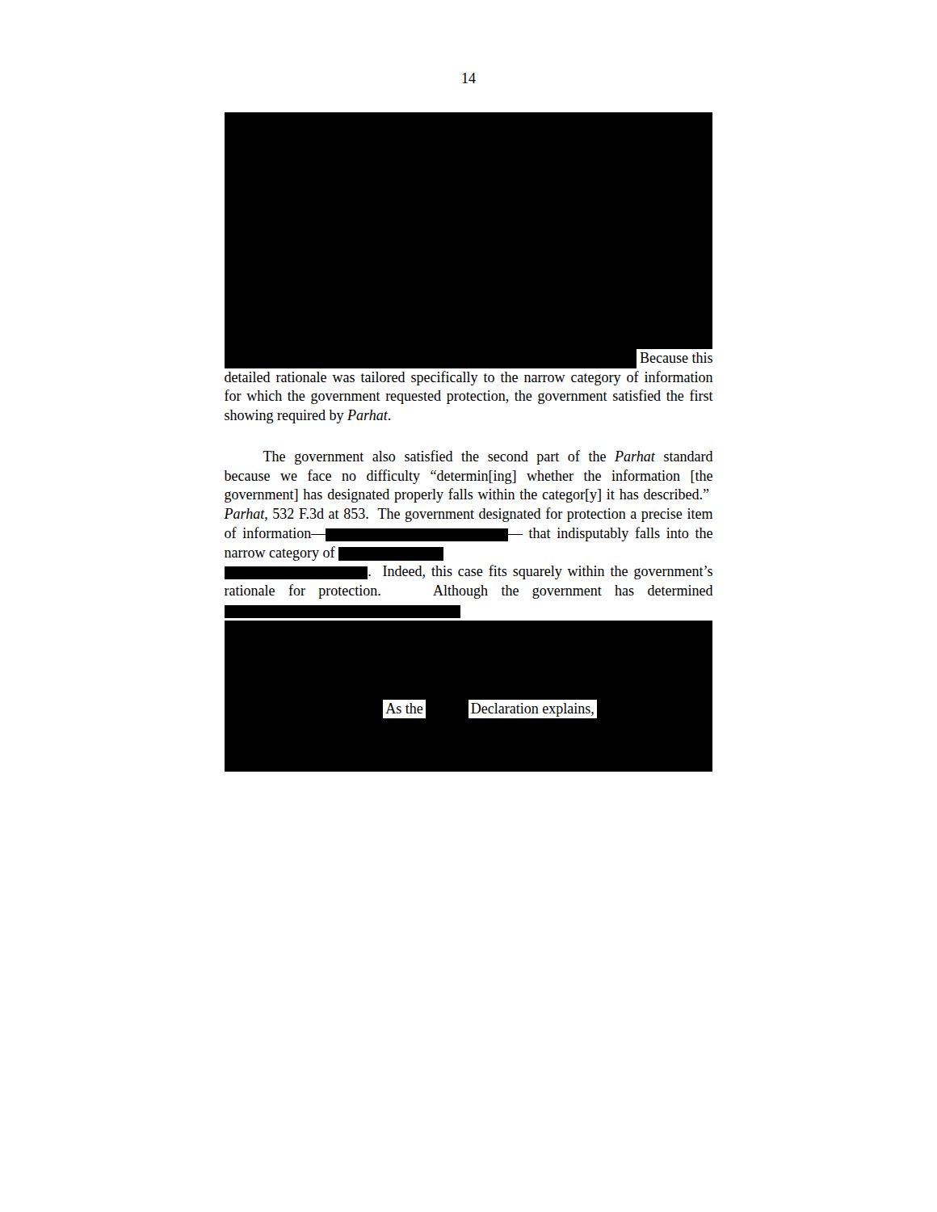14
Because this
detailed rationale was tailored specifically to the narrow category of information for which the government requested protection, the government satisfied the first showing required by Parhat.
The government also satisfied the second part of the Parhat standard because we face no difficulty “determin[ing] whether the information [the government] has designated properly falls within the categor[y] it has described.” Parhat, 532 F.3d at 853. The government designated for protection a precise item of information— — that indisputably falls into the narrow category of
. Indeed, this case fits squarely within the government’s rationale for protection. Although the government has determined
As the
Declaration explains,